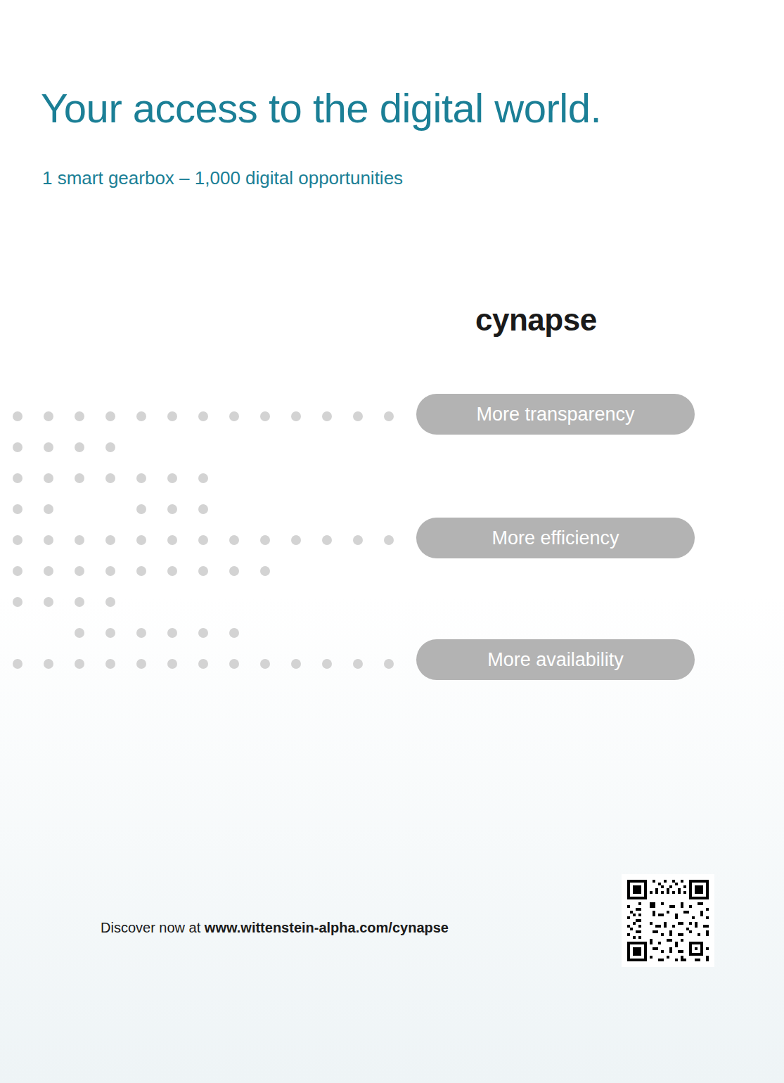Your access to the digital world.
1 smart gearbox – 1,000 digital opportunities
cynapse
More transparency
More efficiency
More availability
Discover now at www.wittenstein-alpha.com/cynapse